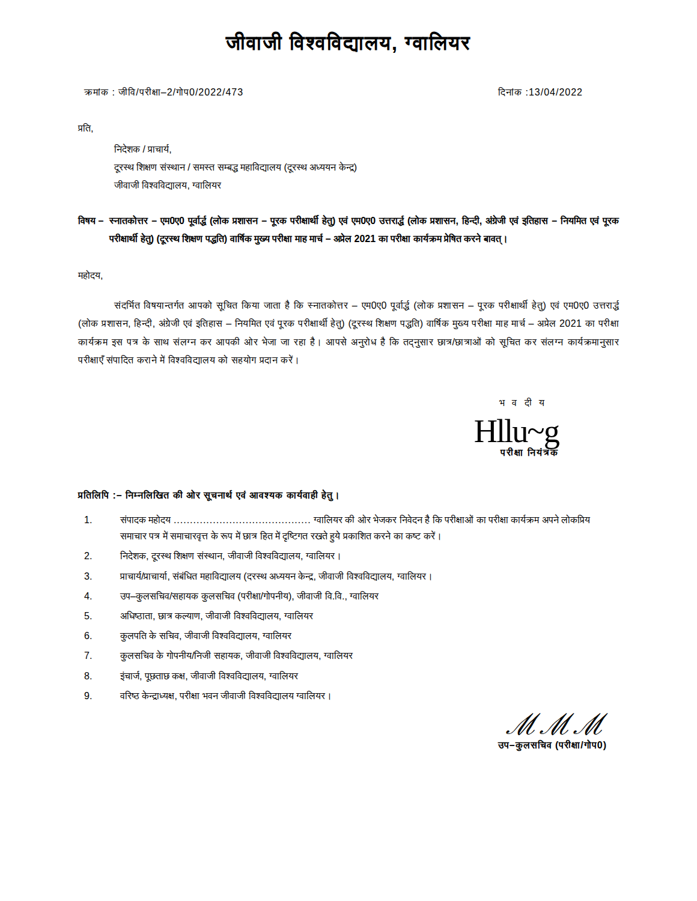जीवाजी विश्वविद्यालय, ग्वालियर
क्रमांक : जीवि/परीक्षा–2/गोप0/2022/473
दिनांक :13/04/2022
प्रति,
निदेशक / प्राचार्य,
दूरस्थ शिक्षण संस्थान / समस्त सम्बद्ध महाविद्यालय (दूरस्थ अध्ययन केन्द्र)
जीवाजी विश्वविद्यालय, ग्वालियर
विषय –
स्नातकोत्तर – एम0ए0 पूर्वार्द्ध (लोक प्रशासन – पूरक परीक्षार्थी हेतु) एवं एम0ए0 उत्तरार्द्ध (लोक प्रशासन, हिन्दी, अंग्रेजी एवं इतिहास – नियमित एवं पूरक परीक्षार्थी हेतु) (दूरस्थ शिक्षण पद्धति) वार्षिक मुख्य परीक्षा माह मार्च – अप्रेल 2021 का परीक्षा कार्यक्रम प्रेषित करने बावत्।
महोदय,
संदर्भित विषयान्तर्गत आपको सूचित किया जाता है कि स्नातकोत्तर – एम0ए0 पूर्वार्द्ध (लोक प्रशासन – पूरक परीक्षार्थी हेतु) एवं एम0ए0 उत्तरार्द्ध (लोक प्रशासन, हिन्दी, अंग्रेजी एवं इतिहास – नियमित एवं पूरक परीक्षार्थी हेतु) (दूरस्थ शिक्षण पद्धति) वार्षिक मुख्य परीक्षा माह मार्च – अप्रेल 2021 का परीक्षा कार्यक्रम इस पत्र के साथ संलग्न कर आपकी ओर भेजा जा रहा है। आपसे अनुरोध है कि तद्नुसार छात्र/छात्राओं को सूचित कर संलग्न कार्यक्रमानुसार परीक्षाएँ संपादित कराने में विश्वविद्यालय को सहयोग प्रदान करें।
भ व दी य
Hllu~g परीक्षा नियंत्रक
प्रतिलिपि :– निम्नलिखित की ओर सूचनार्थ एवं आवश्यक कार्यवाही हेतु।
संपादक महोदय .......................................... ग्वालियर की ओर भेजकर निवेदन है कि परीक्षाओं का परीक्षा कार्यक्रम अपने लोकप्रिय समाचार पत्र में समाचारवृत्त के रूप में छात्र हित में दृष्टिगत रखते हुये प्रकाशित करने का कष्ट करें।
निदेशक, दूरस्थ शिक्षण संस्थान, जीवाजी विश्वविद्यालय, ग्वालियर।
प्राचार्य/प्राचार्या, संबंधित महाविद्यालय (दरस्थ अध्ययन केन्द्र, जीवाजी विश्वविद्यालय, ग्वालियर।
उप–कुलसचिव/सहायक कुलसचिव (परीक्षा/गोपनीय), जीवाजी वि.वि., ग्वालियर
अधिष्ठाता, छात्र कल्याण, जीवाजी विश्वविद्यालय, ग्वालियर
कुलपति के सचिव, जीवाजी विश्वविद्यालय, ग्वालियर
कुलसचिव के गोपनीय/निजी सहायक, जीवाजी विश्वविद्यालय, ग्वालियर
इंचार्ज, पूछताछ कक्ष, जीवाजी विश्वविद्यालय, ग्वालियर
वरिष्ठ केन्द्राध्यक्ष, परीक्षा भवन जीवाजी विश्वविद्यालय ग्वालियर।
ℳℳℳ उप–कुलसचिव (परीक्षा/गोप0)